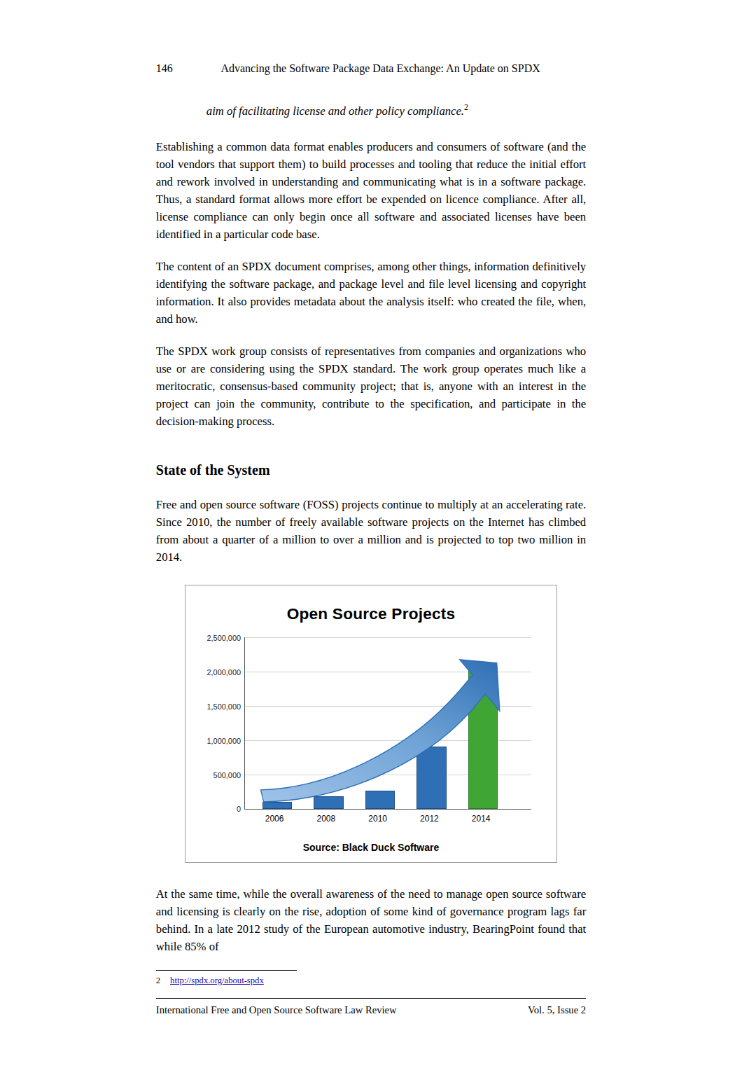146
Advancing the Software Package Data Exchange: An Update on SPDX
aim of facilitating license and other policy compliance.2
Establishing a common data format enables producers and consumers of software (and the tool vendors that support them) to build processes and tooling that reduce the initial effort and rework involved in understanding and communicating what is in a software package. Thus, a standard format allows more effort be expended on licence compliance. After all, license compliance can only begin once all software and associated licenses have been identified in a particular code base.
The content of an SPDX document comprises, among other things, information definitively identifying the software package, and package level and file level licensing and copyright information. It also provides metadata about the analysis itself: who created the file, when, and how.
The SPDX work group consists of representatives from companies and organizations who use or are considering using the SPDX standard. The work group operates much like a meritocratic, consensus-based community project; that is, anyone with an interest in the project can join the community, contribute to the specification, and participate in the decision-making process.
State of the System
Free and open source software (FOSS) projects continue to multiply at an accelerating rate. Since 2010, the number of freely available software projects on the Internet has climbed from about a quarter of a million to over a million and is projected to top two million in 2014.
Open Source Projects
2,500,000
2,000,000
1,500,000
1,000,000
500,000
0
2006 2008 2010 2012 2014
Source: Black Duck Software
At the same time, while the overall awareness of the need to manage open source software and licensing is clearly on the rise, adoption of some kind of governance program lags far behind. In a late 2012 study of the European automotive industry, BearingPoint found that while 85% of
2 http://spdx.org/about-spdx
International Free and Open Source Software Law Review
Vol. 5, Issue 2